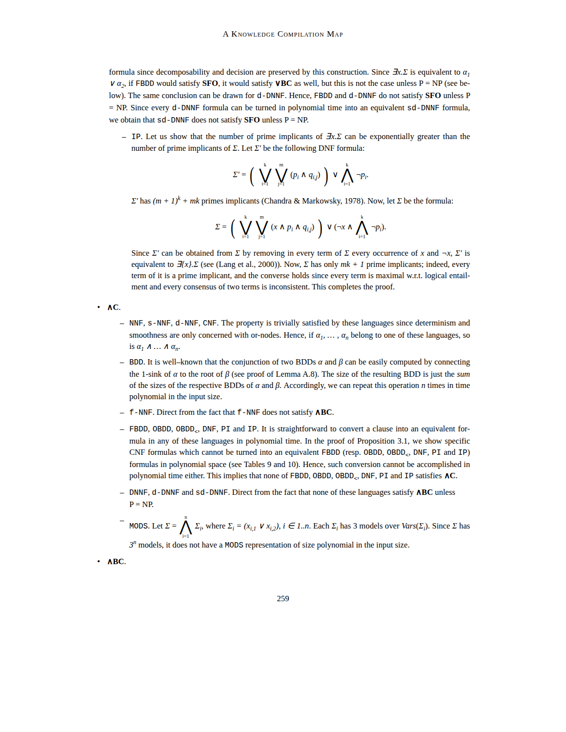A Knowledge Compilation Map
formula since decomposability and decision are preserved by this construction. Since ∃x.Σ is equivalent to α1 ∨ α2, if FBDD would satisfy SFO, it would satisfy ∨BC as well, but this is not the case unless P = NP (see below). The same conclusion can be drawn for d-DNNF. Hence, FBDD and d-DNNF do not satisfy SFO unless P = NP. Since every d-DNNF formula can be turned in polynomial time into an equivalent sd-DNNF formula, we obtain that sd-DNNF does not satisfy SFO unless P = NP.
IP. Let us show that the number of prime implicants of ∃x.Σ can be exponentially greater than the number of prime implicants of Σ. Let Σ′ be the following DNF formula:
Σ′ = ( k⋁i=1 m⋁j=1 (pi ∧ qi,j) ) ∨ k⋀i=1 ¬pi.
Σ′ has (m + 1)k + mk primes implicants (Chandra & Markowsky, 1978). Now, let Σ be the formula:
Σ = ( k⋁i=1 m⋁j=1 (x ∧ pi ∧ qi,j) ) ∨ (¬x ∧ k⋀i=1 ¬pi).
Since Σ′ can be obtained from Σ by removing in every term of Σ every occurrence of x and ¬x, Σ′ is equivalent to ∃{x}.Σ (see (Lang et al., 2000)). Now, Σ has only mk + 1 prime implicants; indeed, every term of it is a prime implicant, and the converse holds since every term is maximal w.r.t. logical entailment and every consensus of two terms is inconsistent. This completes the proof.
∧C.
NNF, s-NNF, d-NNF, CNF. The property is trivially satisfied by these languages since determinism and smoothness are only concerned with or-nodes. Hence, if α1, … , αn belong to one of these languages, so is α1 ∧ … ∧ αn.
BDD. It is well–known that the conjunction of two BDDs α and β can be easily computed by connecting the 1-sink of α to the root of β (see proof of Lemma A.8). The size of the resulting BDD is just the sum of the sizes of the respective BDDs of α and β. Accordingly, we can repeat this operation n times in time polynomial in the input size.
f-NNF. Direct from the fact that f-NNF does not satisfy ∧BC.
FBDD, OBDD, OBDD<, DNF, PI and IP. It is straightforward to convert a clause into an equivalent formula in any of these languages in polynomial time. In the proof of Proposition 3.1, we show specific CNF formulas which cannot be turned into an equivalent FBDD (resp. OBDD, OBDD<, DNF, PI and IP) formulas in polynomial space (see Tables 9 and 10). Hence, such conversion cannot be accomplished in polynomial time either. This implies that none of FBDD, OBDD, OBDD<, DNF, PI and IP satisfies ∧C.
DNNF, d-DNNF and sd-DNNF. Direct from the fact that none of these languages satisfy ∧BC unless
P = NP.
MODS. Let Σ = n⋀i=1 Σi, where Σi = (xi,1 ∨ xi,2), i ∈ 1..n. Each Σi has 3 models over Vars(Σi). Since Σ has 3n models, it does not have a MODS representation of size polynomial in the input size.
∧BC.
259